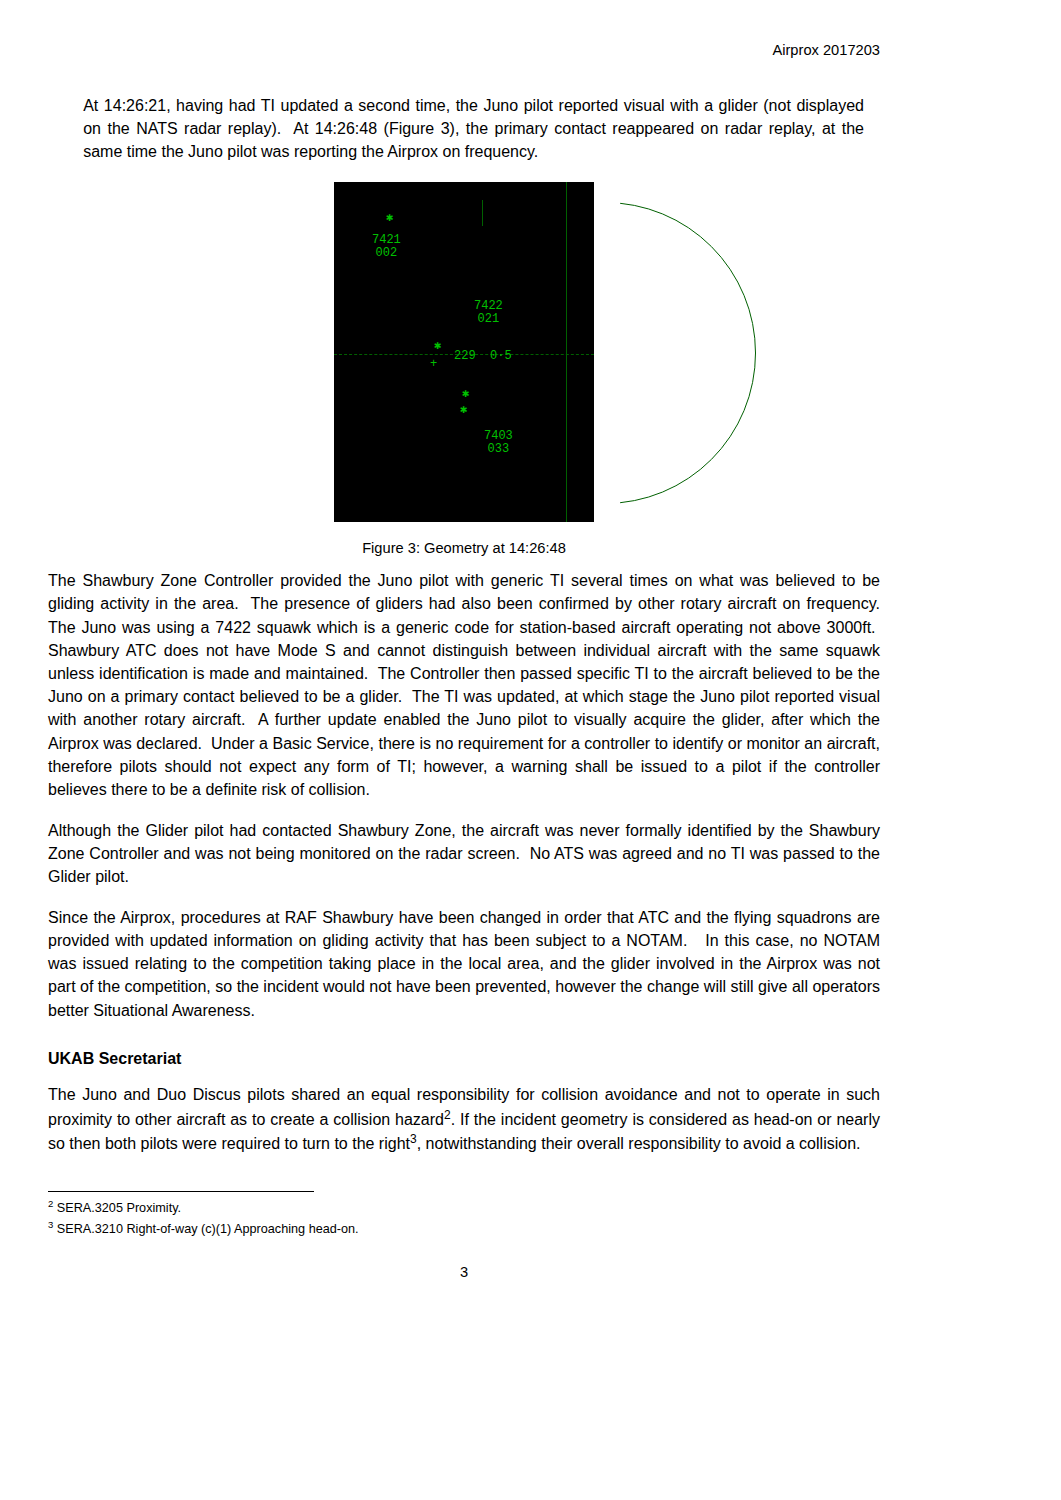Airprox 2017203
At 14:26:21, having had TI updated a second time, the Juno pilot reported visual with a glider (not displayed on the NATS radar replay). At 14:26:48 (Figure 3), the primary contact reappeared on radar replay, at the same time the Juno pilot was reporting the Airprox on frequency.
✱ 7421 002 7422 021 ✱ + 229 0·5 ✱ ✱ 7403 033
Figure 3: Geometry at 14:26:48
The Shawbury Zone Controller provided the Juno pilot with generic TI several times on what was believed to be gliding activity in the area. The presence of gliders had also been confirmed by other rotary aircraft on frequency. The Juno was using a 7422 squawk which is a generic code for station-based aircraft operating not above 3000ft. Shawbury ATC does not have Mode S and cannot distinguish between individual aircraft with the same squawk unless identification is made and maintained. The Controller then passed specific TI to the aircraft believed to be the Juno on a primary contact believed to be a glider. The TI was updated, at which stage the Juno pilot reported visual with another rotary aircraft. A further update enabled the Juno pilot to visually acquire the glider, after which the Airprox was declared. Under a Basic Service, there is no requirement for a controller to identify or monitor an aircraft, therefore pilots should not expect any form of TI; however, a warning shall be issued to a pilot if the controller believes there to be a definite risk of collision.
Although the Glider pilot had contacted Shawbury Zone, the aircraft was never formally identified by the Shawbury Zone Controller and was not being monitored on the radar screen. No ATS was agreed and no TI was passed to the Glider pilot.
Since the Airprox, procedures at RAF Shawbury have been changed in order that ATC and the flying squadrons are provided with updated information on gliding activity that has been subject to a NOTAM. In this case, no NOTAM was issued relating to the competition taking place in the local area, and the glider involved in the Airprox was not part of the competition, so the incident would not have been prevented, however the change will still give all operators better Situational Awareness.
UKAB Secretariat
The Juno and Duo Discus pilots shared an equal responsibility for collision avoidance and not to operate in such proximity to other aircraft as to create a collision hazard2. If the incident geometry is considered as head-on or nearly so then both pilots were required to turn to the right3, notwithstanding their overall responsibility to avoid a collision.
2 SERA.3205 Proximity.
3 SERA.3210 Right-of-way (c)(1) Approaching head-on.
3